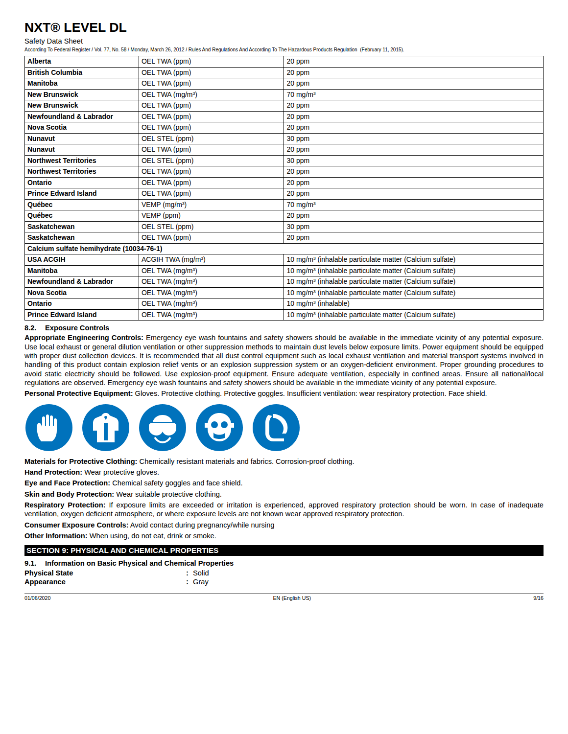NXT® LEVEL DL
Safety Data Sheet
According To Federal Register / Vol. 77, No. 58 / Monday, March 26, 2012 / Rules And Regulations And According To The Hazardous Products Regulation (February 11, 2015).
| Alberta | OEL TWA (ppm) | 20 ppm |
| British Columbia | OEL TWA (ppm) | 20 ppm |
| Manitoba | OEL TWA (ppm) | 20 ppm |
| New Brunswick | OEL TWA (mg/m³) | 70 mg/m³ |
| New Brunswick | OEL TWA (ppm) | 20 ppm |
| Newfoundland & Labrador | OEL TWA (ppm) | 20 ppm |
| Nova Scotia | OEL TWA (ppm) | 20 ppm |
| Nunavut | OEL STEL (ppm) | 30 ppm |
| Nunavut | OEL TWA (ppm) | 20 ppm |
| Northwest Territories | OEL STEL (ppm) | 30 ppm |
| Northwest Territories | OEL TWA (ppm) | 20 ppm |
| Ontario | OEL TWA (ppm) | 20 ppm |
| Prince Edward Island | OEL TWA (ppm) | 20 ppm |
| Québec | VEMP (mg/m³) | 70 mg/m³ |
| Québec | VEMP (ppm) | 20 ppm |
| Saskatchewan | OEL STEL (ppm) | 30 ppm |
| Saskatchewan | OEL TWA (ppm) | 20 ppm |
| Calcium sulfate hemihydrate (10034-76-1) |
| USA ACGIH | ACGIH TWA (mg/m³) | 10 mg/m³ (inhalable particulate matter (Calcium sulfate) |
| Manitoba | OEL TWA (mg/m³) | 10 mg/m³ (inhalable particulate matter (Calcium sulfate) |
| Newfoundland & Labrador | OEL TWA (mg/m³) | 10 mg/m³ (inhalable particulate matter (Calcium sulfate) |
| Nova Scotia | OEL TWA (mg/m³) | 10 mg/m³ (inhalable particulate matter (Calcium sulfate) |
| Ontario | OEL TWA (mg/m³) | 10 mg/m³ (inhalable) |
| Prince Edward Island | OEL TWA (mg/m³) | 10 mg/m³ (inhalable particulate matter (Calcium sulfate) |
8.2. Exposure Controls
Appropriate Engineering Controls: Emergency eye wash fountains and safety showers should be available in the immediate vicinity of any potential exposure. Use local exhaust or general dilution ventilation or other suppression methods to maintain dust levels below exposure limits. Power equipment should be equipped with proper dust collection devices. It is recommended that all dust control equipment such as local exhaust ventilation and material transport systems involved in handling of this product contain explosion relief vents or an explosion suppression system or an oxygen-deficient environment. Proper grounding procedures to avoid static electricity should be followed. Use explosion-proof equipment. Ensure adequate ventilation, especially in confined areas. Ensure all national/local regulations are observed. Emergency eye wash fountains and safety showers should be available in the immediate vicinity of any potential exposure.
Personal Protective Equipment: Gloves. Protective clothing. Protective goggles. Insufficient ventilation: wear respiratory protection. Face shield.
Materials for Protective Clothing: Chemically resistant materials and fabrics. Corrosion-proof clothing.
Hand Protection: Wear protective gloves.
Eye and Face Protection: Chemical safety goggles and face shield.
Skin and Body Protection: Wear suitable protective clothing.
Respiratory Protection: If exposure limits are exceeded or irritation is experienced, approved respiratory protection should be worn. In case of inadequate ventilation, oxygen deficient atmosphere, or where exposure levels are not known wear approved respiratory protection.
Consumer Exposure Controls: Avoid contact during pregnancy/while nursing
Other Information: When using, do not eat, drink or smoke.
SECTION 9: PHYSICAL AND CHEMICAL PROPERTIES
9.1. Information on Basic Physical and Chemical Properties
Physical State
:
Solid
Appearance
:
Gray
01/06/2020
EN (English US)
9/16